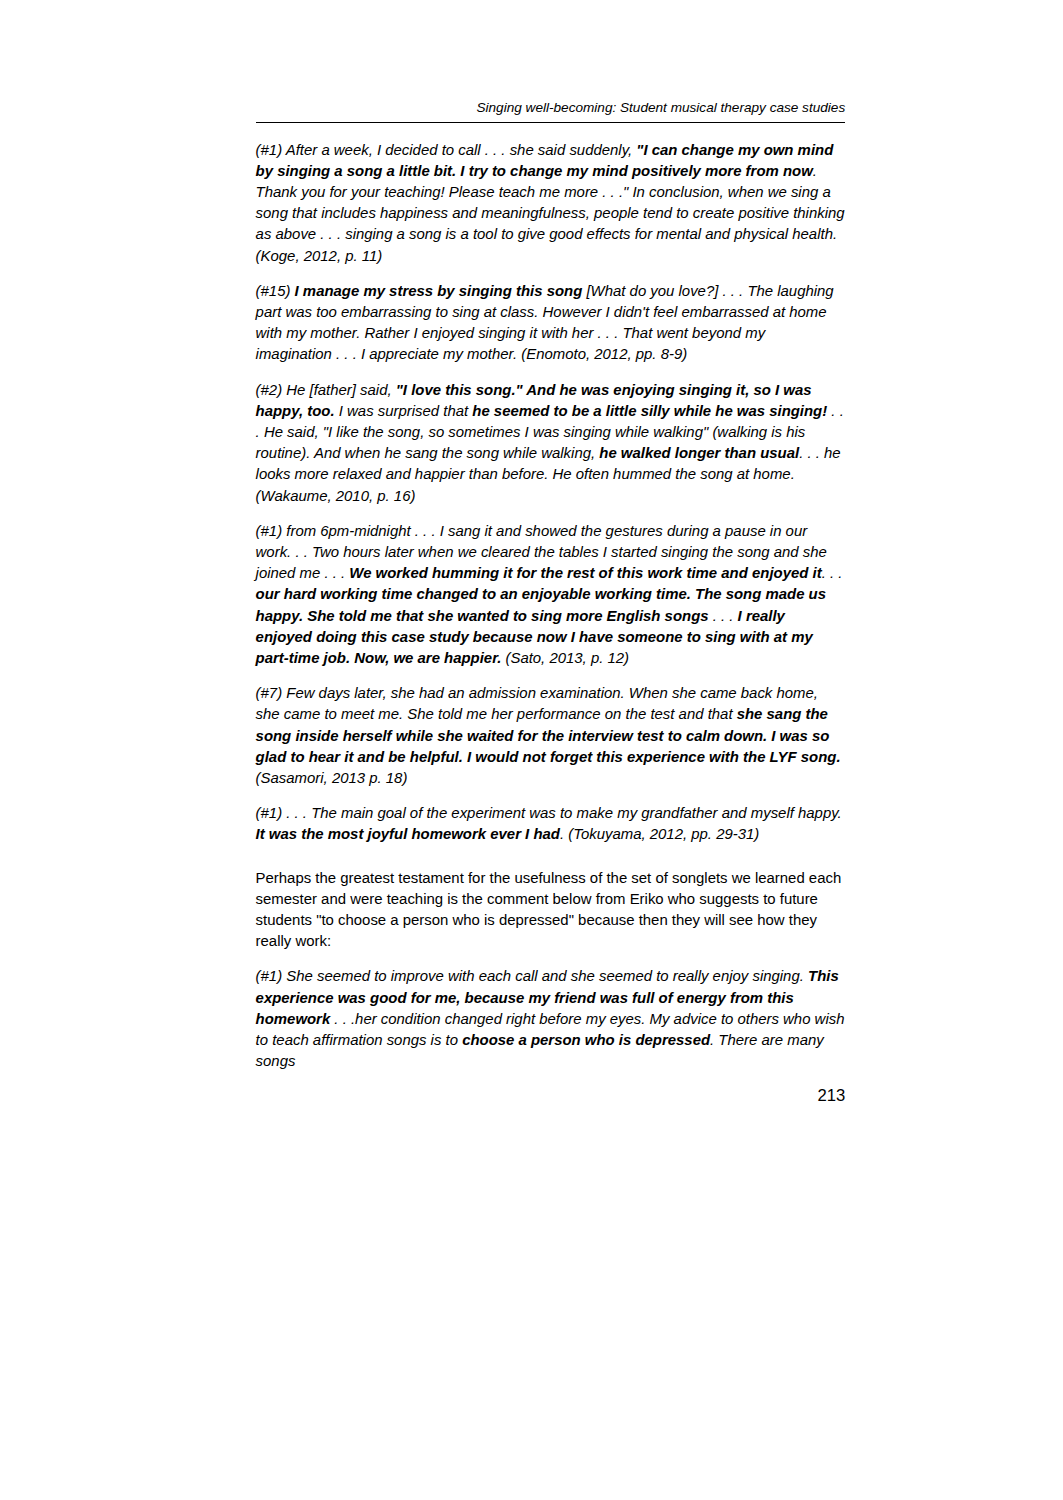Singing well-becoming: Student musical therapy case studies
(#1) After a week, I decided to call . . . she said suddenly, "I can change my own mind by singing a song a little bit. I try to change my mind positively more from now. Thank you for your teaching! Please teach me more . . ." In conclusion, when we sing a song that includes happiness and meaningfulness, people tend to create positive thinking as above . . . singing a song is a tool to give good effects for mental and physical health. (Koge, 2012, p. 11)
(#15) I manage my stress by singing this song [What do you love?] . . . The laughing part was too embarrassing to sing at class. However I didn't feel embarrassed at home with my mother. Rather I enjoyed singing it with her . . . That went beyond my imagination . . . I appreciate my mother. (Enomoto, 2012, pp. 8-9)
(#2) He [father] said, "I love this song." And he was enjoying singing it, so I was happy, too. I was surprised that he seemed to be a little silly while he was singing! . . . He said, "I like the song, so sometimes I was singing while walking" (walking is his routine). And when he sang the song while walking, he walked longer than usual. . . he looks more relaxed and happier than before. He often hummed the song at home. (Wakaume, 2010, p. 16)
(#1) from 6pm-midnight . . . I sang it and showed the gestures during a pause in our work. . . Two hours later when we cleared the tables I started singing the song and she joined me . . . We worked humming it for the rest of this work time and enjoyed it. . . our hard working time changed to an enjoyable working time. The song made us happy. She told me that she wanted to sing more English songs . . . I really enjoyed doing this case study because now I have someone to sing with at my part-time job. Now, we are happier. (Sato, 2013, p. 12)
(#7) Few days later, she had an admission examination. When she came back home, she came to meet me. She told me her performance on the test and that she sang the song inside herself while she waited for the interview test to calm down. I was so glad to hear it and be helpful. I would not forget this experience with the LYF song. (Sasamori, 2013 p. 18)
(#1) . . . The main goal of the experiment was to make my grandfather and myself happy. It was the most joyful homework ever I had. (Tokuyama, 2012, pp. 29-31)
Perhaps the greatest testament for the usefulness of the set of songlets we learned each semester and were teaching is the comment below from Eriko who suggests to future students "to choose a person who is depressed" because then they will see how they really work:
(#1) She seemed to improve with each call and she seemed to really enjoy singing. This experience was good for me, because my friend was full of energy from this homework . . .her condition changed right before my eyes. My advice to others who wish to teach affirmation songs is to choose a person who is depressed. There are many songs
213